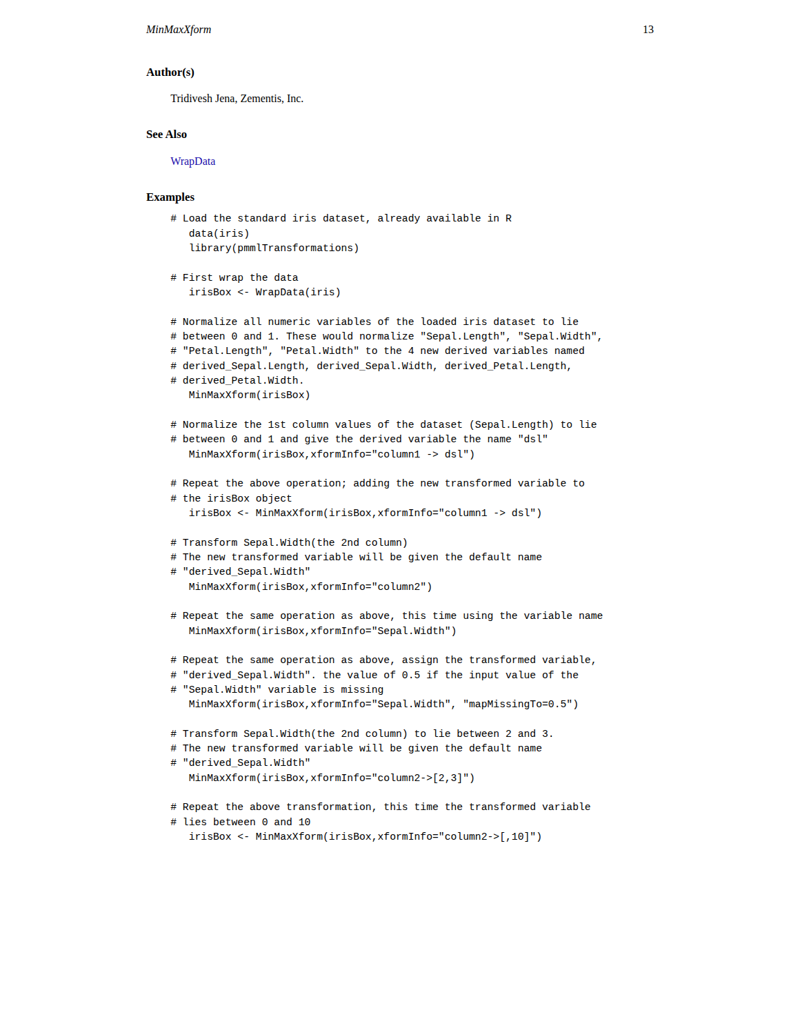MinMaxXform 13
Author(s)
Tridivesh Jena, Zementis, Inc.
See Also
WrapData
Examples
# Load the standard iris dataset, already available in R
   data(iris)
   library(pmmlTransformations)

# First wrap the data
   irisBox <- WrapData(iris)

# Normalize all numeric variables of the loaded iris dataset to lie
# between 0 and 1. These would normalize "Sepal.Length", "Sepal.Width",
# "Petal.Length", "Petal.Width" to the 4 new derived variables named
# derived_Sepal.Length, derived_Sepal.Width, derived_Petal.Length,
# derived_Petal.Width.
   MinMaxXform(irisBox)

# Normalize the 1st column values of the dataset (Sepal.Length) to lie
# between 0 and 1 and give the derived variable the name "dsl"
   MinMaxXform(irisBox,xformInfo="column1 -> dsl")

# Repeat the above operation; adding the new transformed variable to
# the irisBox object
   irisBox <- MinMaxXform(irisBox,xformInfo="column1 -> dsl")

# Transform Sepal.Width(the 2nd column)
# The new transformed variable will be given the default name
# "derived_Sepal.Width"
   MinMaxXform(irisBox,xformInfo="column2")

# Repeat the same operation as above, this time using the variable name
   MinMaxXform(irisBox,xformInfo="Sepal.Width")

# Repeat the same operation as above, assign the transformed variable,
# "derived_Sepal.Width". the value of 0.5 if the input value of the
# "Sepal.Width" variable is missing
   MinMaxXform(irisBox,xformInfo="Sepal.Width", "mapMissingTo=0.5")

# Transform Sepal.Width(the 2nd column) to lie between 2 and 3.
# The new transformed variable will be given the default name
# "derived_Sepal.Width"
   MinMaxXform(irisBox,xformInfo="column2->[2,3]")

# Repeat the above transformation, this time the transformed variable
# lies between 0 and 10
   irisBox <- MinMaxXform(irisBox,xformInfo="column2->[,10]")